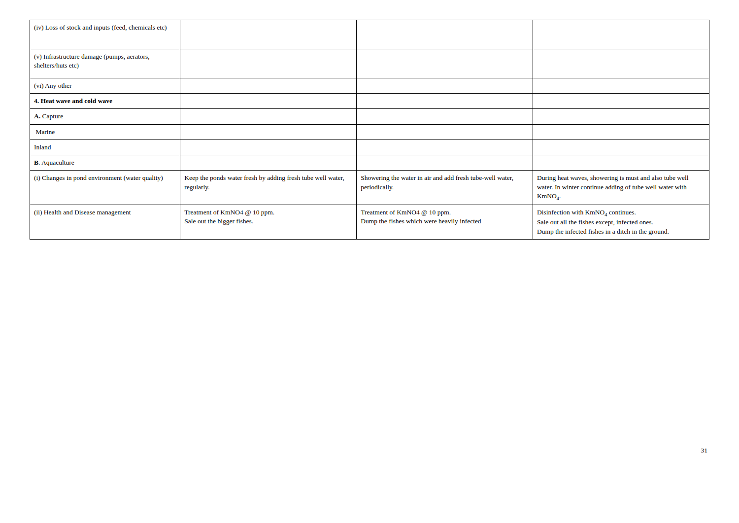| (iv) Loss of stock and inputs (feed, chemicals etc) | | | |
| (v) Infrastructure damage (pumps, aerators, shelters/huts etc) | | | |
| (vi) Any other | | | |
| 4. Heat wave and cold wave | | | |
| A. Capture | | | |
| Marine | | | |
| Inland | | | |
| B . Aquaculture | | | |
| (i) Changes in pond environment (water quality) | Keep the ponds water fresh by adding fresh tube well water, regularly. | Showering the water in air and add fresh tube-well water, periodically. | During heat waves, showering is must and also tube well water. In winter continue adding of tube well water with KmNO 4 . |
| (ii) Health and Disease management | Treatment of KmNO4 @ 10 ppm. Sale out the bigger fishes. | Treatment of KmNO4 @ 10 ppm. Dump the fishes which were heavily infected | Disinfection with KmNO 4 continues. Sale out all the fishes except, infected ones. Dump the infected fishes in a ditch in the ground. |
31